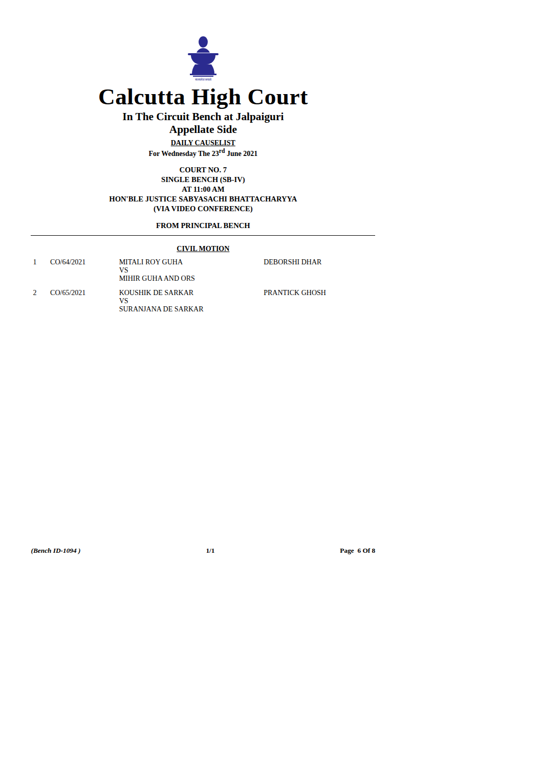Calcutta High Court
In The Circuit Bench at Jalpaiguri
Appellate Side
DAILY CAUSELIST
For Wednesday The 23rd June 2021
COURT NO. 7
SINGLE BENCH (SB-IV)
AT 11:00 AM
HON'BLE JUSTICE SABYASACHI BHATTACHARYYA
(VIA VIDEO CONFERENCE)
FROM PRINCIPAL BENCH
CIVIL MOTION
| 1 | CO/64/2021 | MITALI ROY GUHA VS MIHIR GUHA AND ORS | DEBORSHI DHAR |
| 2 | CO/65/2021 | KOUSHIK DE SARKAR VS SURANJANA DE SARKAR | PRANTICK GHOSH |
(Bench ID-1094 ) Page 6 Of 8
1/1